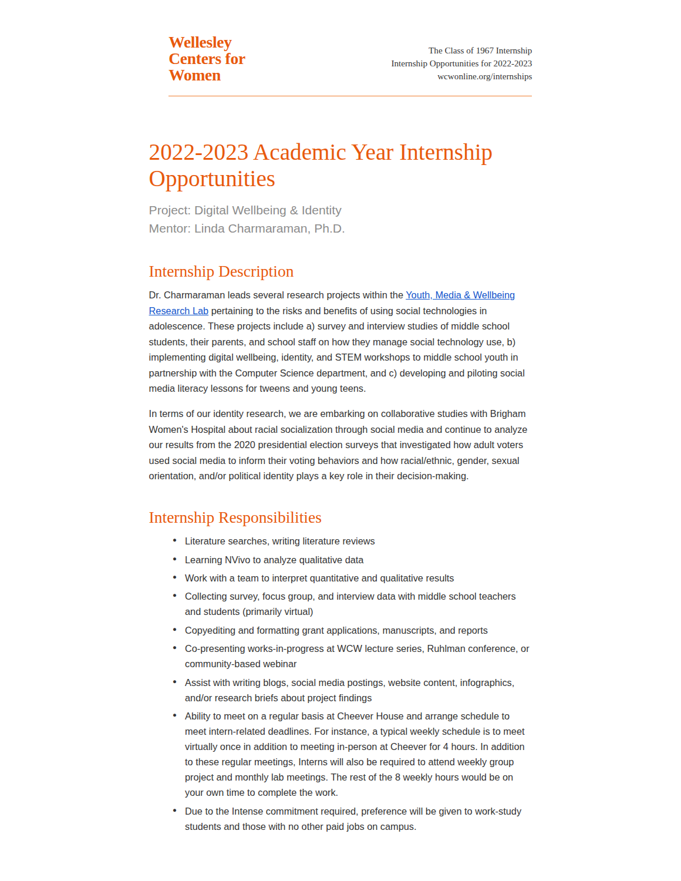Wellesley Centers for Women
The Class of 1967 Internship
Internship Opportunities for 2022-2023
wcwonline.org/internships
2022-2023 Academic Year Internship Opportunities
Project: Digital Wellbeing & Identity
Mentor: Linda Charmaraman, Ph.D.
Internship Description
Dr. Charmaraman leads several research projects within the Youth, Media & Wellbeing Research Lab pertaining to the risks and benefits of using social technologies in adolescence. These projects include a) survey and interview studies of middle school students, their parents, and school staff on how they manage social technology use, b) implementing digital wellbeing, identity, and STEM workshops to middle school youth in partnership with the Computer Science department, and c) developing and piloting social media literacy lessons for tweens and young teens.
In terms of our identity research, we are embarking on collaborative studies with Brigham Women's Hospital about racial socialization through social media and continue to analyze our results from the 2020 presidential election surveys that investigated how adult voters used social media to inform their voting behaviors and how racial/ethnic, gender, sexual orientation, and/or political identity plays a key role in their decision-making.
Internship Responsibilities
Literature searches, writing literature reviews
Learning NVivo to analyze qualitative data
Work with a team to interpret quantitative and qualitative results
Collecting survey, focus group, and interview data with middle school teachers and students (primarily virtual)
Copyediting and formatting grant applications, manuscripts, and reports
Co-presenting works-in-progress at WCW lecture series, Ruhlman conference, or community-based webinar
Assist with writing blogs, social media postings, website content, infographics, and/or research briefs about project findings
Ability to meet on a regular basis at Cheever House and arrange schedule to meet intern-related deadlines. For instance, a typical weekly schedule is to meet virtually once in addition to meeting in-person at Cheever for 4 hours. In addition to these regular meetings, Interns will also be required to attend weekly group project and monthly lab meetings. The rest of the 8 weekly hours would be on your own time to complete the work.
Due to the Intense commitment required, preference will be given to work-study students and those with no other paid jobs on campus.